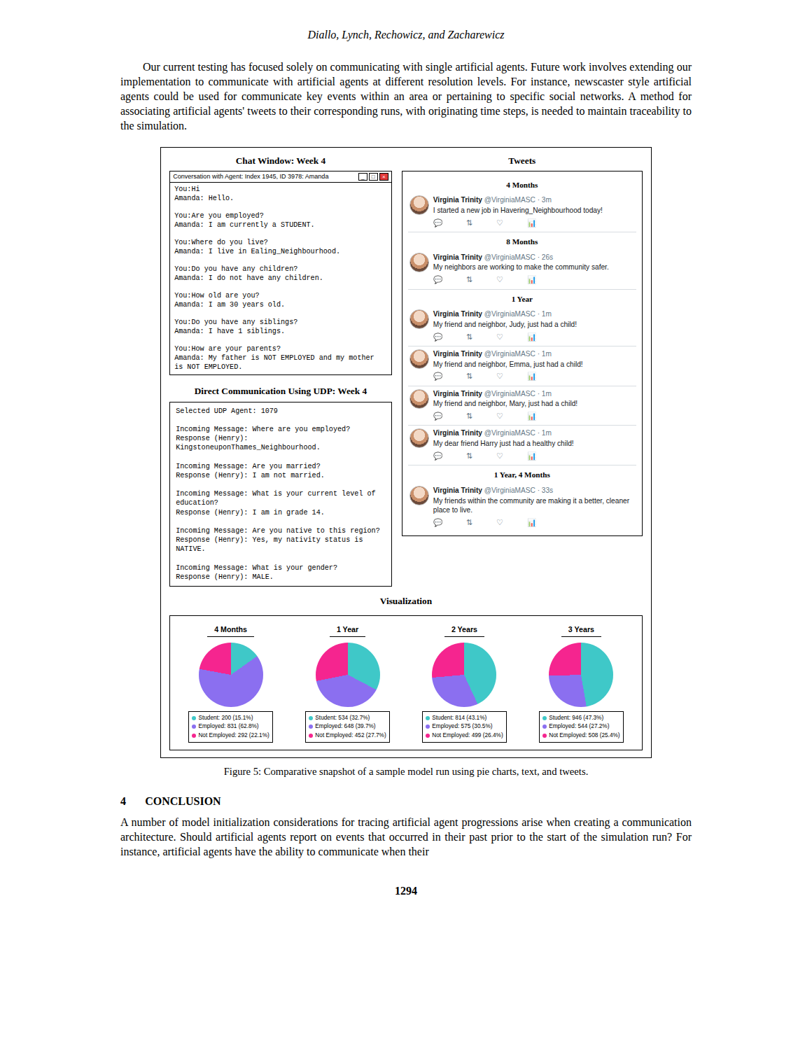Diallo, Lynch, Rechowicz, and Zacharewicz
Our current testing has focused solely on communicating with single artificial agents. Future work involves extending our implementation to communicate with artificial agents at different resolution levels. For instance, newscaster style artificial agents could be used for communicate key events within an area or pertaining to specific social networks. A method for associating artificial agents' tweets to their corresponding runs, with originating time steps, is needed to maintain traceability to the simulation.
Chat Window: Week 4
Conversation with Agent: Index 1945, ID 3978: Amanda _□×
You:Hi Amanda: Hello. You:Are you employed? Amanda: I am currently a STUDENT. You:Where do you live? Amanda: I live in Ealing_Neighbourhood. You:Do you have any children? Amanda: I do not have any children. You:How old are you? Amanda: I am 30 years old. You:Do you have any siblings? Amanda: I have 1 siblings. You:How are your parents? Amanda: My father is NOT EMPLOYED and my mother is NOT EMPLOYED.
Direct Communication Using UDP: Week 4
Selected UDP Agent: 1079 Incoming Message: Where are you employed? Response (Henry): KingstoneuponThames_Neighbourhood. Incoming Message: Are you married? Response (Henry): I am not married. Incoming Message: What is your current level of education? Response (Henry): I am in grade 14. Incoming Message: Are you native to this region? Response (Henry): Yes, my nativity status is NATIVE. Incoming Message: What is your gender? Response (Henry): MALE.
Tweets
4 Months
Virginia Trinity @VirginiaMASC · 3m
I started a new job in Havering_Neighbourhood today!
💬⇅♡📊
8 Months
Virginia Trinity @VirginiaMASC · 26s
My neighbors are working to make the community safer.
💬⇅♡📊
1 Year
Virginia Trinity @VirginiaMASC · 1m
My friend and neighbor, Judy, just had a child!
💬⇅♡📊
Virginia Trinity @VirginiaMASC · 1m
My friend and neighbor, Emma, just had a child!
💬⇅♡📊
Virginia Trinity @VirginiaMASC · 1m
My friend and neighbor, Mary, just had a child!
💬⇅♡📊
Virginia Trinity @VirginiaMASC · 1m
My dear friend Harry just had a healthy child!
💬⇅♡📊
1 Year, 4 Months
Virginia Trinity @VirginiaMASC · 33s
My friends within the community are making it a better, cleaner place to live.
💬⇅♡📊
Visualization
4 Months
Student: 200 (15.1%)
Employed: 831 (62.8%)
Not Employed: 292 (22.1%)
1 Year
Student: 534 (32.7%)
Employed: 648 (39.7%)
Not Employed: 452 (27.7%)
2 Years
Student: 814 (43.1%)
Employed: 575 (30.5%)
Not Employed: 499 (26.4%)
3 Years
Student: 946 (47.3%)
Employed: 544 (27.2%)
Not Employed: 508 (25.4%)
Figure 5: Comparative snapshot of a sample model run using pie charts, text, and tweets.
4 CONCLUSION
A number of model initialization considerations for tracing artificial agent progressions arise when creating a communication architecture. Should artificial agents report on events that occurred in their past prior to the start of the simulation run? For instance, artificial agents have the ability to communicate when their
1294